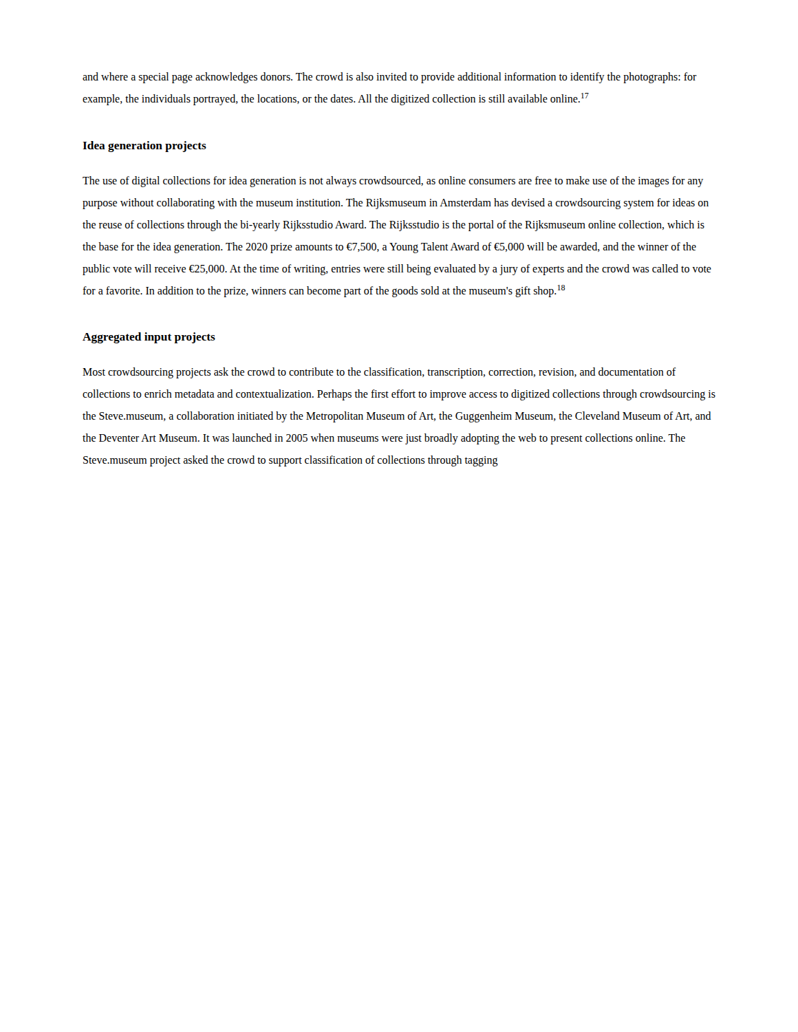and where a special page acknowledges donors. The crowd is also invited to provide additional information to identify the photographs: for example, the individuals portrayed, the locations, or the dates. All the digitized collection is still available online.17
Idea generation projects
The use of digital collections for idea generation is not always crowdsourced, as online consumers are free to make use of the images for any purpose without collaborating with the museum institution. The Rijksmuseum in Amsterdam has devised a crowdsourcing system for ideas on the reuse of collections through the bi-yearly Rijksstudio Award. The Rijksstudio is the portal of the Rijksmuseum online collection, which is the base for the idea generation. The 2020 prize amounts to €7,500, a Young Talent Award of €5,000 will be awarded, and the winner of the public vote will receive €25,000. At the time of writing, entries were still being evaluated by a jury of experts and the crowd was called to vote for a favorite. In addition to the prize, winners can become part of the goods sold at the museum's gift shop.18
Aggregated input projects
Most crowdsourcing projects ask the crowd to contribute to the classification, transcription, correction, revision, and documentation of collections to enrich metadata and contextualization. Perhaps the first effort to improve access to digitized collections through crowdsourcing is the Steve.museum, a collaboration initiated by the Metropolitan Museum of Art, the Guggenheim Museum, the Cleveland Museum of Art, and the Deventer Art Museum. It was launched in 2005 when museums were just broadly adopting the web to present collections online. The Steve.museum project asked the crowd to support classification of collections through tagging